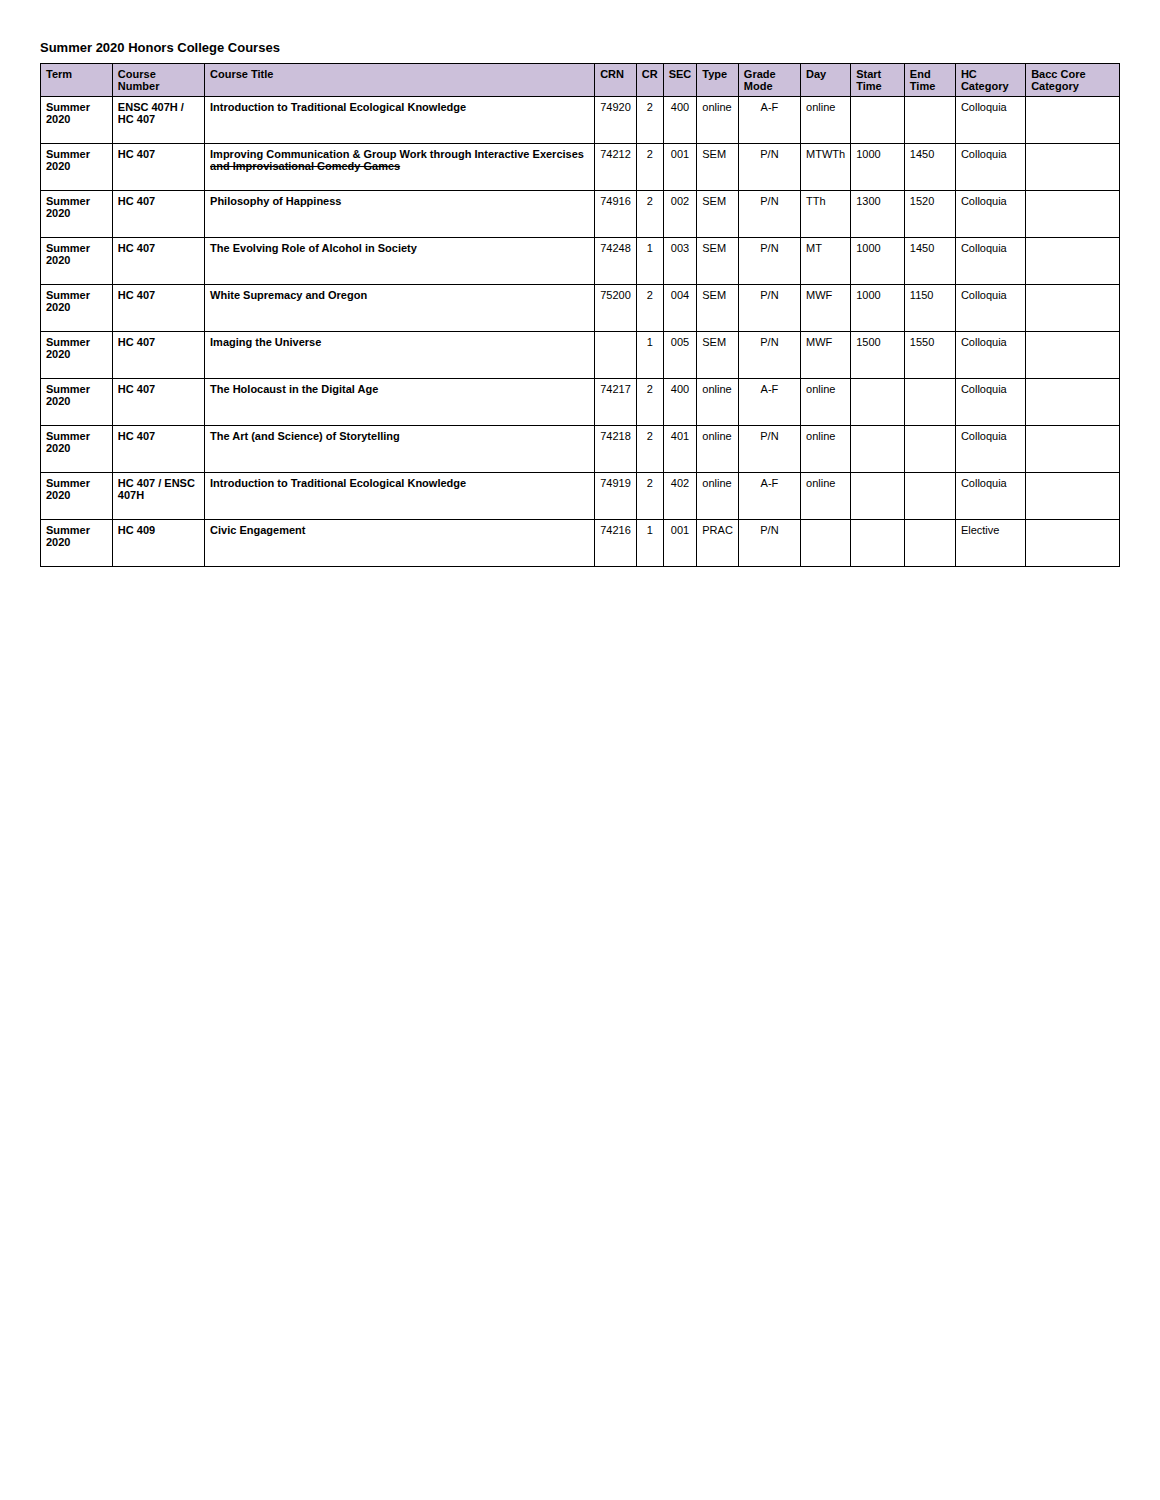Summer 2020 Honors College Courses
| Term | Course Number | Course Title | CRN | CR | SEC | Type | Grade Mode | Day | Start Time | End Time | HC Category | Bacc Core Category |
| --- | --- | --- | --- | --- | --- | --- | --- | --- | --- | --- | --- | --- |
| Summer 2020 | ENSC 407H / HC 407 | Introduction to Traditional Ecological Knowledge | 74920 | 2 | 400 | online | A-F | online | | | Colloquia | |
| Summer 2020 | HC 407 | Improving Communication & Group Work through Interactive Exercises and Improvisational Comedy Games | 74212 | 2 | 001 | SEM | P/N | MTWTh | 1000 | 1450 | Colloquia | |
| Summer 2020 | HC 407 | Philosophy of Happiness | 74916 | 2 | 002 | SEM | P/N | TTh | 1300 | 1520 | Colloquia | |
| Summer 2020 | HC 407 | The Evolving Role of Alcohol in Society | 74248 | 1 | 003 | SEM | P/N | MT | 1000 | 1450 | Colloquia | |
| Summer 2020 | HC 407 | White Supremacy and Oregon | 75200 | 2 | 004 | SEM | P/N | MWF | 1000 | 1150 | Colloquia | |
| Summer 2020 | HC 407 | Imaging the Universe | | 1 | 005 | SEM | P/N | MWF | 1500 | 1550 | Colloquia | |
| Summer 2020 | HC 407 | The Holocaust in the Digital Age | 74217 | 2 | 400 | online | A-F | online | | | Colloquia | |
| Summer 2020 | HC 407 | The Art (and Science) of Storytelling | 74218 | 2 | 401 | online | P/N | online | | | Colloquia | |
| Summer 2020 | HC 407 / ENSC 407H | Introduction to Traditional Ecological Knowledge | 74919 | 2 | 402 | online | A-F | online | | | Colloquia | |
| Summer 2020 | HC 409 | Civic Engagement | 74216 | 1 | 001 | PRAC | P/N | | | | Elective | |